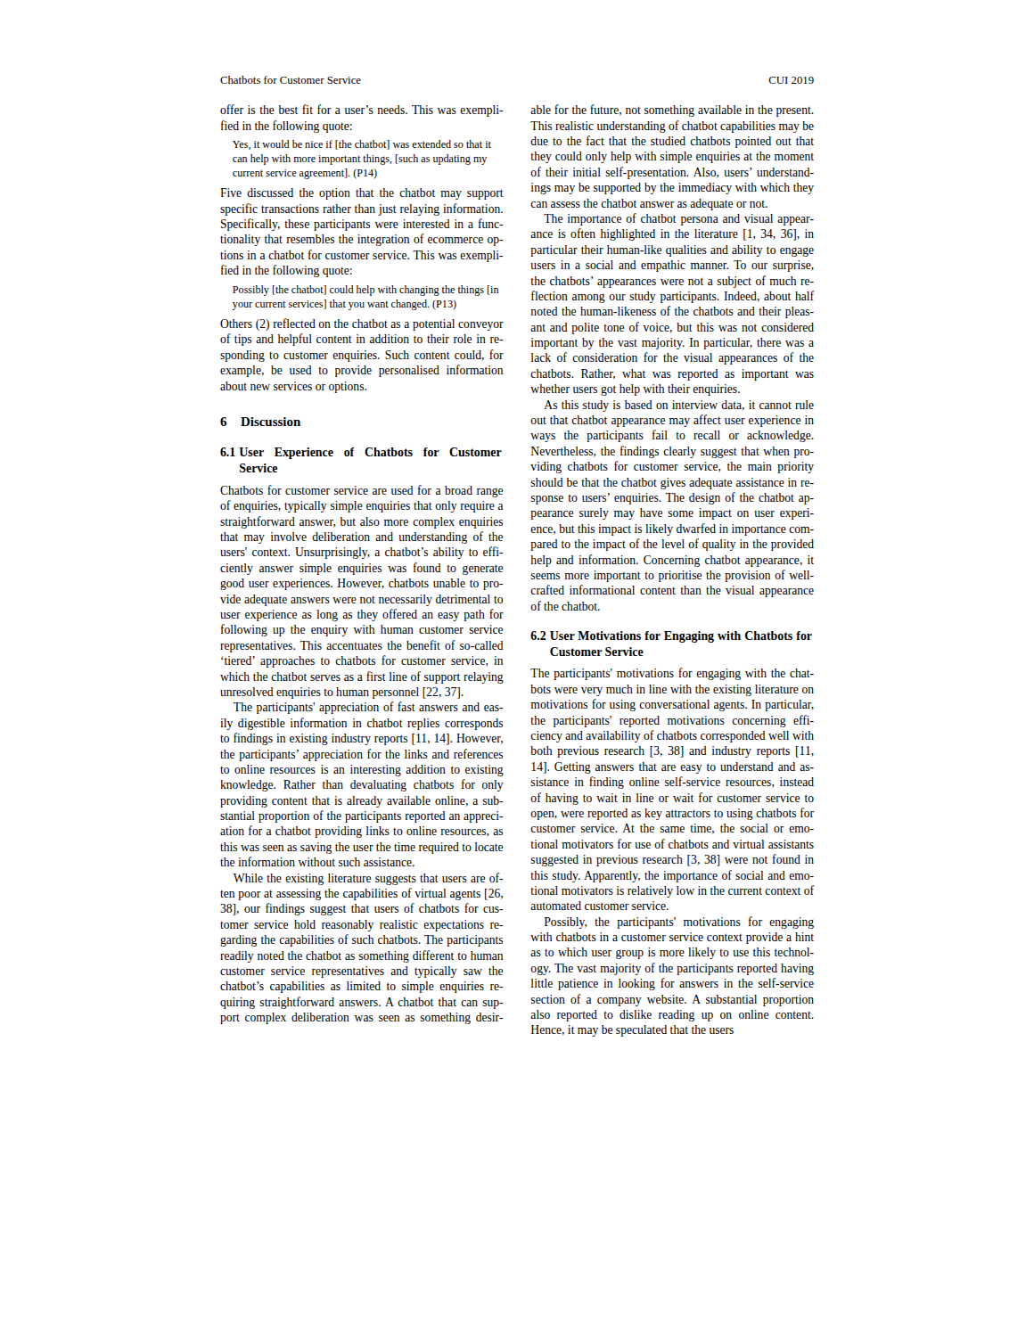Chatbots for Customer Service
CUI 2019
offer is the best fit for a user’s needs. This was exemplified in the following quote:
Yes, it would be nice if [the chatbot] was extended so that it can help with more important things, [such as updating my current service agreement]. (P14)
Five discussed the option that the chatbot may support specific transactions rather than just relaying information. Specifically, these participants were interested in a functionality that resembles the integration of ecommerce options in a chatbot for customer service. This was exemplified in the following quote:
Possibly [the chatbot] could help with changing the things [in your current services] that you want changed. (P13)
Others (2) reflected on the chatbot as a potential conveyor of tips and helpful content in addition to their role in responding to customer enquiries. Such content could, for example, be used to provide personalised information about new services or options.
6 Discussion
6.1 User Experience of Chatbots for Customer Service
Chatbots for customer service are used for a broad range of enquiries, typically simple enquiries that only require a straightforward answer, but also more complex enquiries that may involve deliberation and understanding of the users' context. Unsurprisingly, a chatbot’s ability to efficiently answer simple enquiries was found to generate good user experiences. However, chatbots unable to provide adequate answers were not necessarily detrimental to user experience as long as they offered an easy path for following up the enquiry with human customer service representatives. This accentuates the benefit of so-called ‘tiered’ approaches to chatbots for customer service, in which the chatbot serves as a first line of support relaying unresolved enquiries to human personnel [22, 37].
The participants' appreciation of fast answers and easily digestible information in chatbot replies corresponds to findings in existing industry reports [11, 14]. However, the participants’ appreciation for the links and references to online resources is an interesting addition to existing knowledge. Rather than devaluating chatbots for only providing content that is already available online, a substantial proportion of the participants reported an appreciation for a chatbot providing links to online resources, as this was seen as saving the user the time required to locate the information without such assistance.
While the existing literature suggests that users are often poor at assessing the capabilities of virtual agents [26, 38], our findings suggest that users of chatbots for customer service hold reasonably realistic expectations regarding the capabilities of such chatbots. The participants readily noted the chatbot as something different to human customer service representatives and typically saw the chatbot’s capabilities as limited to simple enquiries requiring straightforward answers. A chatbot that can support complex deliberation was seen as something desirable for the future, not something available in the present. This realistic understanding of chatbot capabilities may be due to the fact that the studied chatbots pointed out that they could only help with simple enquiries at the moment of their initial self-presentation. Also, users’ understandings may be supported by the immediacy with which they can assess the chatbot answer as adequate or not.
The importance of chatbot persona and visual appearance is often highlighted in the literature [1, 34, 36], in particular their human-like qualities and ability to engage users in a social and empathic manner. To our surprise, the chatbots’ appearances were not a subject of much reflection among our study participants. Indeed, about half noted the human-likeness of the chatbots and their pleasant and polite tone of voice, but this was not considered important by the vast majority. In particular, there was a lack of consideration for the visual appearances of the chatbots. Rather, what was reported as important was whether users got help with their enquiries.
As this study is based on interview data, it cannot rule out that chatbot appearance may affect user experience in ways the participants fail to recall or acknowledge. Nevertheless, the findings clearly suggest that when providing chatbots for customer service, the main priority should be that the chatbot gives adequate assistance in response to users’ enquiries. The design of the chatbot appearance surely may have some impact on user experience, but this impact is likely dwarfed in importance compared to the impact of the level of quality in the provided help and information. Concerning chatbot appearance, it seems more important to prioritise the provision of well-crafted informational content than the visual appearance of the chatbot.
6.2 User Motivations for Engaging with Chatbots for Customer Service
The participants' motivations for engaging with the chatbots were very much in line with the existing literature on motivations for using conversational agents. In particular, the participants' reported motivations concerning efficiency and availability of chatbots corresponded well with both previous research [3, 38] and industry reports [11, 14]. Getting answers that are easy to understand and assistance in finding online self-service resources, instead of having to wait in line or wait for customer service to open, were reported as key attractors to using chatbots for customer service. At the same time, the social or emotional motivators for use of chatbots and virtual assistants suggested in previous research [3, 38] were not found in this study. Apparently, the importance of social and emotional motivators is relatively low in the current context of automated customer service.
Possibly, the participants' motivations for engaging with chatbots in a customer service context provide a hint as to which user group is more likely to use this technology. The vast majority of the participants reported having little patience in looking for answers in the self-service section of a company website. A substantial proportion also reported to dislike reading up on online content. Hence, it may be speculated that the users